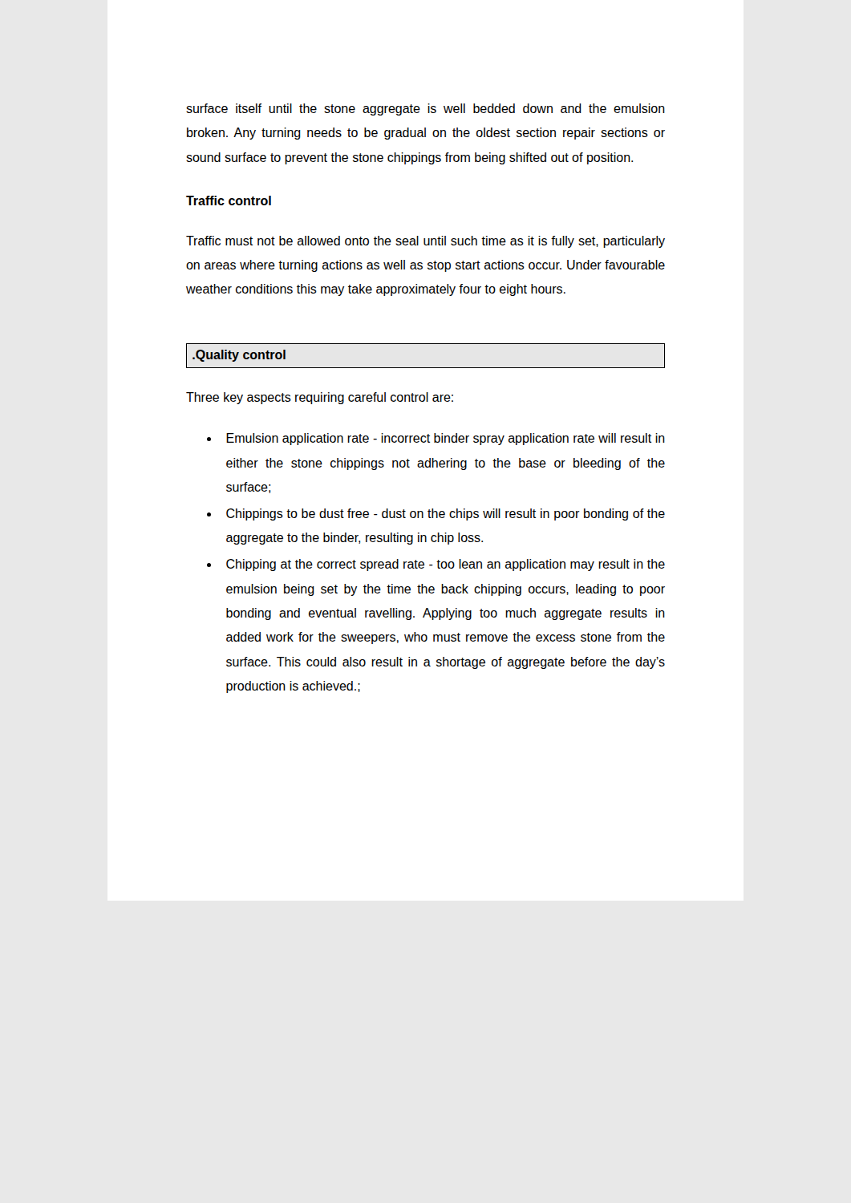surface itself until the stone aggregate is well bedded down and the emulsion broken. Any turning needs to be gradual on the oldest section repair sections or sound surface to prevent the stone chippings from being shifted out of position.
Traffic control
Traffic must not be allowed onto the seal until such time as it is fully set, particularly on areas where turning actions as well as stop start actions occur. Under favourable weather conditions this may take approximately four to eight hours.
.Quality control
Three key aspects requiring careful control are:
Emulsion application rate - incorrect binder spray application rate will result in either the stone chippings not adhering to the base or bleeding of the surface;
Chippings to be dust free - dust on the chips will result in poor bonding of the aggregate to the binder, resulting in chip loss.
Chipping at the correct spread rate - too lean an application may result in the emulsion being set by the time the back chipping occurs, leading to poor bonding and eventual ravelling. Applying too much aggregate results in added work for the sweepers, who must remove the excess stone from the surface. This could also result in a shortage of aggregate before the day’s production is achieved.;